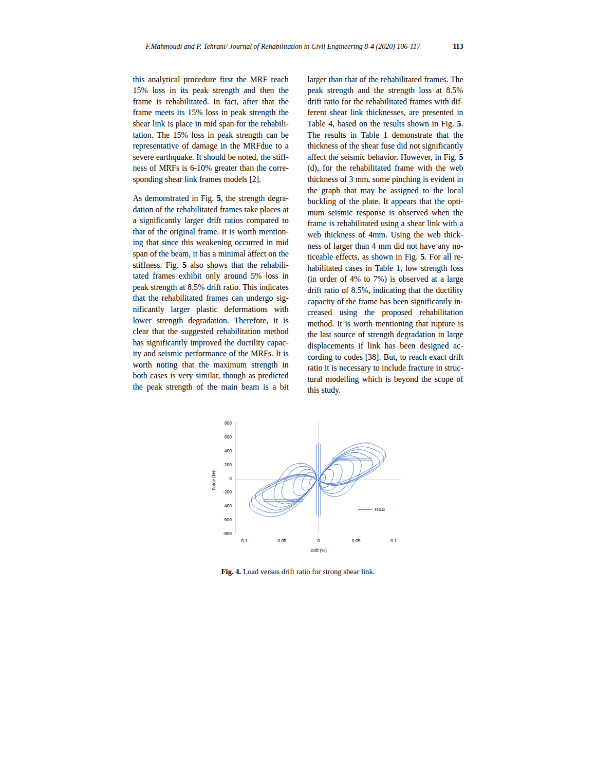F.Mahmoudi and P. Tehrani/ Journal of Rehabilitation in Civil Engineering 8-4 (2020) 106-117 113
this analytical procedure first the MRF reach 15% loss in its peak strength and then the frame is rehabilitated. In fact, after that the frame meets its 15% loss in peak strength the shear link is place in mid span for the rehabilitation. The 15% loss in peak strength can be representative of damage in the MRFdue to a severe earthquake. It should be noted, the stiffness of MRFs is 6-10% greater than the corresponding shear link frames models [2].
As demonstrated in Fig. 5, the strength degradation of the rehabilitated frames take places at a significantly larger drift ratios compared to that of the original frame. It is worth mentioning that since this weakening occurred in mid span of the beam, it has a minimal affect on the stiffness. Fig. 5 also shows that the rehabilitated frames exhibit only around 5% loss in peak strength at 8.5% drift ratio. This indicates that the rehabilitated frames can undergo significantly larger plastic deformations with lower strength degradation. Therefore, it is clear that the suggested rehabilitation method has significantly improved the ductility capacity and seismic performance of the MRFs. It is worth noting that the maximum strength in both cases is very similar, though as predicted the peak strength of the main beam is a bit larger than that of the rehabilitated frames. The peak strength and the strength loss at 8.5% drift ratio for the rehabilitated frames with different shear link thicknesses, are presented in Table 4, based on the results shown in Fig. 5. The results in Table 1 demonstrate that the thickness of the shear fuse did not significantly affect the seismic behavior. However, in Fig. 5 (d), for the rehabilitated frame with the web thickness of 3 mm, some pinching is evident in the graph that may be assigned to the local buckling of the plate. It appears that the optimum seismic response is observed when the frame is rehabilitated using a shear link with a web thickness of 4mm. Using the web thickness of larger than 4 mm did not have any noticeable effects, as shown in Fig. 5. For all rehabilitated cases in Table 1, low strength loss (in order of 4% to 7%) is observed at a large drift ratio of 8.5%, indicating that the ductility capacity of the frame has been significantly increased using the proposed rehabilitation method. It is worth mentioning that rupture is the last source of strength degradation in large displacements if link has been designed according to codes [38]. But, to reach exact drift ratio it is necessary to include fracture in structural modelling which is beyond the scope of this study.
800 600 400 200 0 -200 -400 -600 -800 Force (kN) RBS -0.1 -0.05 0 0.05 0.1 Drift (%)
Fig. 4. Load versus drift ratio for strong shear link.